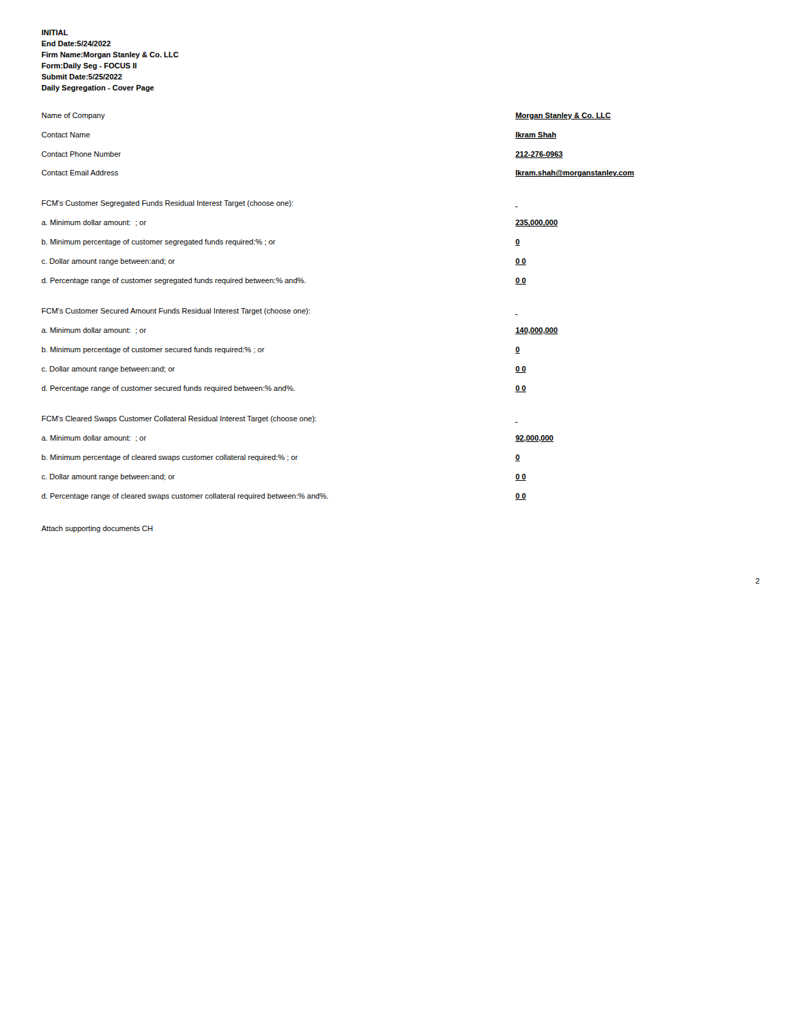INITIAL
End Date:5/24/2022
Firm Name:Morgan Stanley & Co. LLC
Form:Daily Seg - FOCUS II
Submit Date:5/25/2022
Daily Segregation - Cover Page
| Name of Company | Morgan Stanley & Co. LLC |
| Contact Name | Ikram Shah |
| Contact Phone Number | 212-276-0963 |
| Contact Email Address | Ikram.shah@morganstanley.com |
| FCM's Customer Segregated Funds Residual Interest Target (choose one): | |
| a. Minimum dollar amount: ; or | 235,000,000 |
| b. Minimum percentage of customer segregated funds required:% ; or | 0 |
| c. Dollar amount range between:and; or | 0 0 |
| d. Percentage range of customer segregated funds required between:% and%. | 0 0 |
| FCM's Customer Secured Amount Funds Residual Interest Target (choose one): | |
| a. Minimum dollar amount: ; or | 140,000,000 |
| b. Minimum percentage of customer secured funds required:% ; or | 0 |
| c. Dollar amount range between:and; or | 0 0 |
| d. Percentage range of customer secured funds required between:% and%. | 0 0 |
| FCM's Cleared Swaps Customer Collateral Residual Interest Target (choose one): | |
| a. Minimum dollar amount: ; or | 92,000,000 |
| b. Minimum percentage of cleared swaps customer collateral required:% ; or | 0 |
| c. Dollar amount range between:and; or | 0 0 |
| d. Percentage range of cleared swaps customer collateral required between:% and%. | 0 0 |
Attach supporting documents CH
2